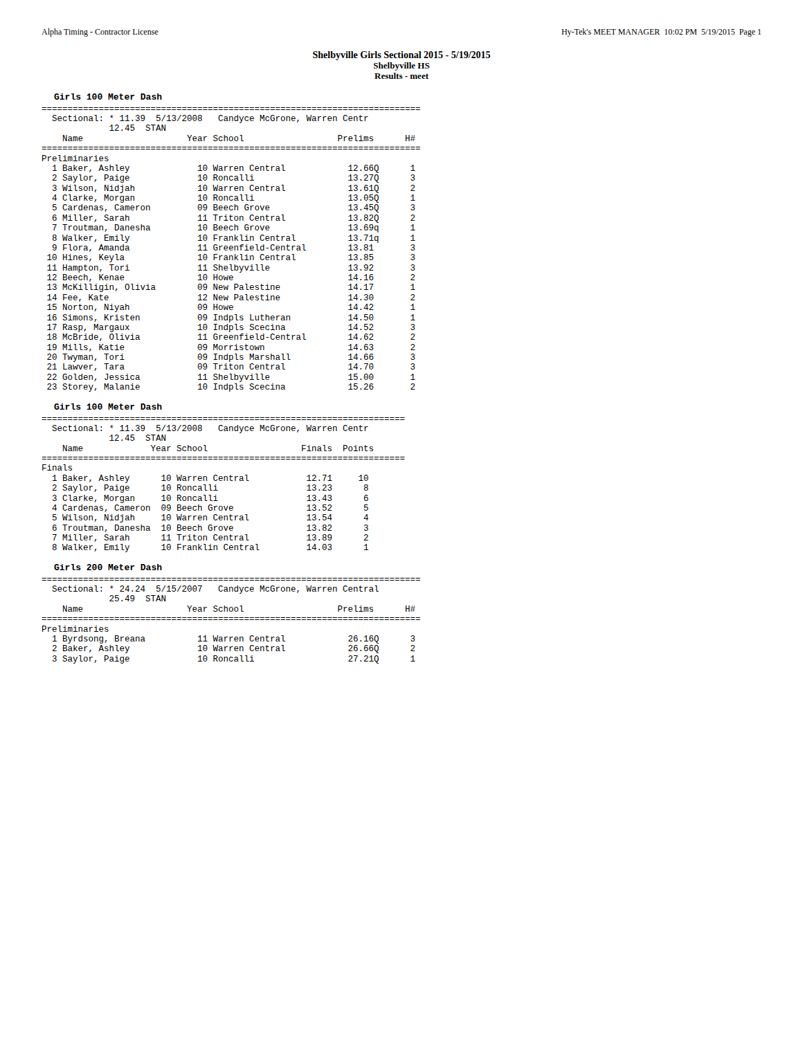Alpha Timing - Contractor License Hy-Tek's MEET MANAGER 10:02 PM 5/19/2015 Page 1
Shelbyville Girls Sectional 2015 - 5/19/2015
Shelbyville HS
Results - meet
Girls 100 Meter Dash
=========================================================================
  Sectional: * 11.39  5/13/2008   Candyce McGrone, Warren Centr
             12.45  STAN
    Name                    Year School                  Prelims      H#
=========================================================================
Preliminaries
  1 Baker, Ashley             10 Warren Central            12.66Q      1
  2 Saylor, Paige             10 Roncalli                  13.27Q      3
  3 Wilson, Nidjah            10 Warren Central            13.61Q      2
  4 Clarke, Morgan            10 Roncalli                  13.05Q      1
  5 Cardenas, Cameron         09 Beech Grove               13.45Q      3
  6 Miller, Sarah             11 Triton Central            13.82Q      2
  7 Troutman, Danesha         10 Beech Grove               13.69q      1
  8 Walker, Emily             10 Franklin Central          13.71q      1
  9 Flora, Amanda             11 Greenfield-Central        13.81       3
 10 Hines, Keyla              10 Franklin Central          13.85       3
 11 Hampton, Tori             11 Shelbyville               13.92       3
 12 Beech, Kenae              10 Howe                      14.16       2
 13 McKilligin, Olivia        09 New Palestine             14.17       1
 14 Fee, Kate                 12 New Palestine             14.30       2
 15 Norton, Niyah             09 Howe                      14.42       1
 16 Simons, Kristen           09 Indpls Lutheran           14.50       1
 17 Rasp, Margaux             10 Indpls Scecina            14.52       3
 18 McBride, Olivia           11 Greenfield-Central        14.62       2
 19 Mills, Katie              09 Morristown                14.63       2
 20 Twyman, Tori              09 Indpls Marshall           14.66       3
 21 Lawver, Tara              09 Triton Central            14.70       3
 22 Golden, Jessica           11 Shelbyville               15.00       1
 23 Storey, Malanie           10 Indpls Scecina            15.26       2
Girls 100 Meter Dash
======================================================================
  Sectional: * 11.39  5/13/2008   Candyce McGrone, Warren Centr
             12.45  STAN
    Name             Year School                  Finals  Points
======================================================================
Finals
  1 Baker, Ashley      10 Warren Central           12.71     10
  2 Saylor, Paige      10 Roncalli                 13.23      8
  3 Clarke, Morgan     10 Roncalli                 13.43      6
  4 Cardenas, Cameron  09 Beech Grove              13.52      5
  5 Wilson, Nidjah     10 Warren Central           13.54      4
  6 Troutman, Danesha  10 Beech Grove              13.82      3
  7 Miller, Sarah      11 Triton Central           13.89      2
  8 Walker, Emily      10 Franklin Central         14.03      1
Girls 200 Meter Dash
=========================================================================
  Sectional: * 24.24  5/15/2007   Candyce McGrone, Warren Central
             25.49  STAN
    Name                    Year School                  Prelims      H#
=========================================================================
Preliminaries
  1 Byrdsong, Breana          11 Warren Central            26.16Q      3
  2 Baker, Ashley             10 Warren Central            26.66Q      2
  3 Saylor, Paige             10 Roncalli                  27.21Q      1